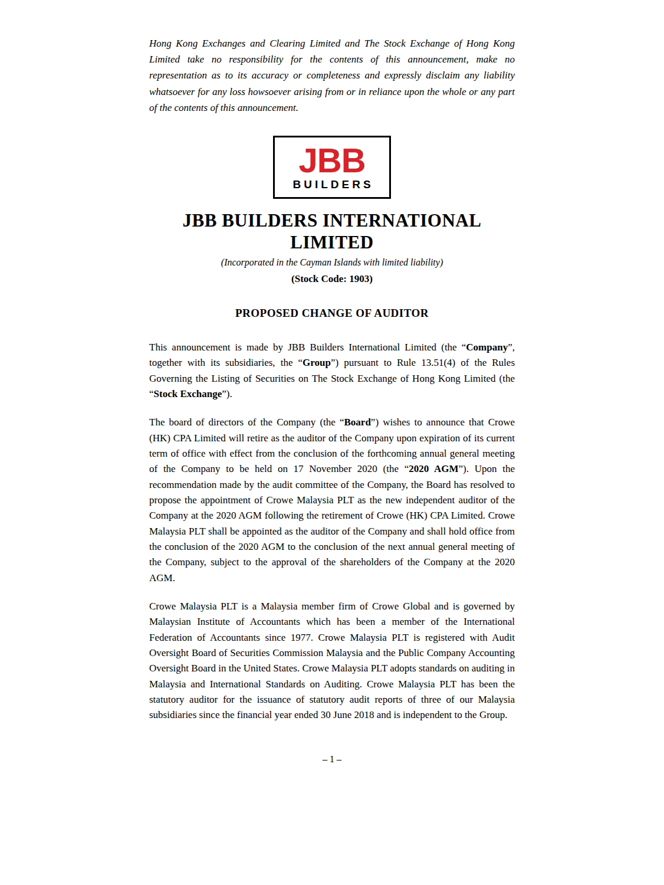Hong Kong Exchanges and Clearing Limited and The Stock Exchange of Hong Kong Limited take no responsibility for the contents of this announcement, make no representation as to its accuracy or completeness and expressly disclaim any liability whatsoever for any loss howsoever arising from or in reliance upon the whole or any part of the contents of this announcement.
JBB BUILDERS
JBB BUILDERS INTERNATIONAL LIMITED
(Incorporated in the Cayman Islands with limited liability)
(Stock Code: 1903)
PROPOSED CHANGE OF AUDITOR
This announcement is made by JBB Builders International Limited (the “Company”, together with its subsidiaries, the “Group”) pursuant to Rule 13.51(4) of the Rules Governing the Listing of Securities on The Stock Exchange of Hong Kong Limited (the “Stock Exchange”).
The board of directors of the Company (the “Board”) wishes to announce that Crowe (HK) CPA Limited will retire as the auditor of the Company upon expiration of its current term of office with effect from the conclusion of the forthcoming annual general meeting of the Company to be held on 17 November 2020 (the “2020 AGM”). Upon the recommendation made by the audit committee of the Company, the Board has resolved to propose the appointment of Crowe Malaysia PLT as the new independent auditor of the Company at the 2020 AGM following the retirement of Crowe (HK) CPA Limited. Crowe Malaysia PLT shall be appointed as the auditor of the Company and shall hold office from the conclusion of the 2020 AGM to the conclusion of the next annual general meeting of the Company, subject to the approval of the shareholders of the Company at the 2020 AGM.
Crowe Malaysia PLT is a Malaysia member firm of Crowe Global and is governed by Malaysian Institute of Accountants which has been a member of the International Federation of Accountants since 1977. Crowe Malaysia PLT is registered with Audit Oversight Board of Securities Commission Malaysia and the Public Company Accounting Oversight Board in the United States. Crowe Malaysia PLT adopts standards on auditing in Malaysia and International Standards on Auditing. Crowe Malaysia PLT has been the statutory auditor for the issuance of statutory audit reports of three of our Malaysia subsidiaries since the financial year ended 30 June 2018 and is independent to the Group.
– 1 –